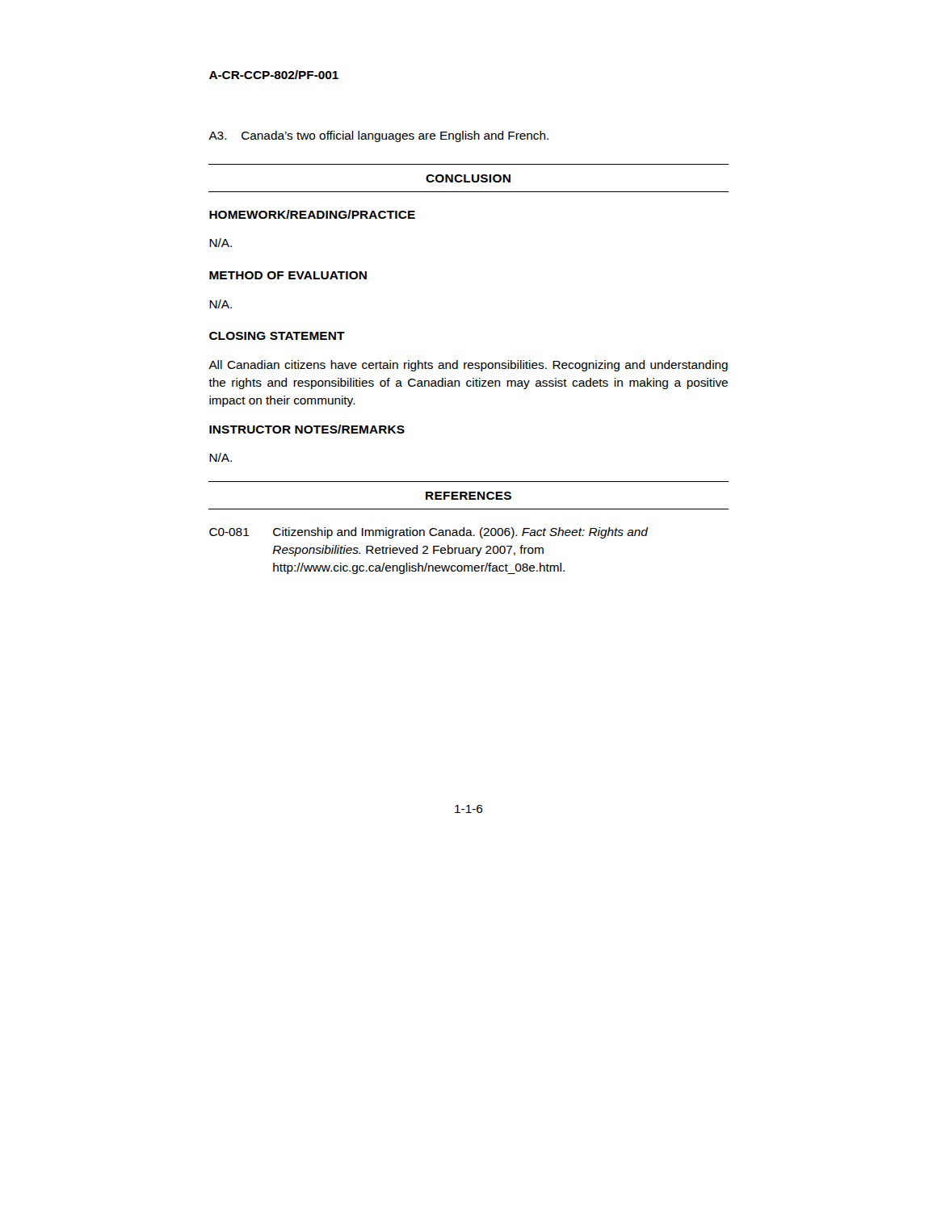A-CR-CCP-802/PF-001
A3. Canada’s two official languages are English and French.
CONCLUSION
HOMEWORK/READING/PRACTICE
N/A.
METHOD OF EVALUATION
N/A.
CLOSING STATEMENT
All Canadian citizens have certain rights and responsibilities. Recognizing and understanding the rights and responsibilities of a Canadian citizen may assist cadets in making a positive impact on their community.
INSTRUCTOR NOTES/REMARKS
N/A.
REFERENCES
C0-081
Citizenship and Immigration Canada. (2006). Fact Sheet: Rights and Responsibilities. Retrieved 2 February 2007, from http://www.cic.gc.ca/english/newcomer/fact_08e.html.
1-1-6